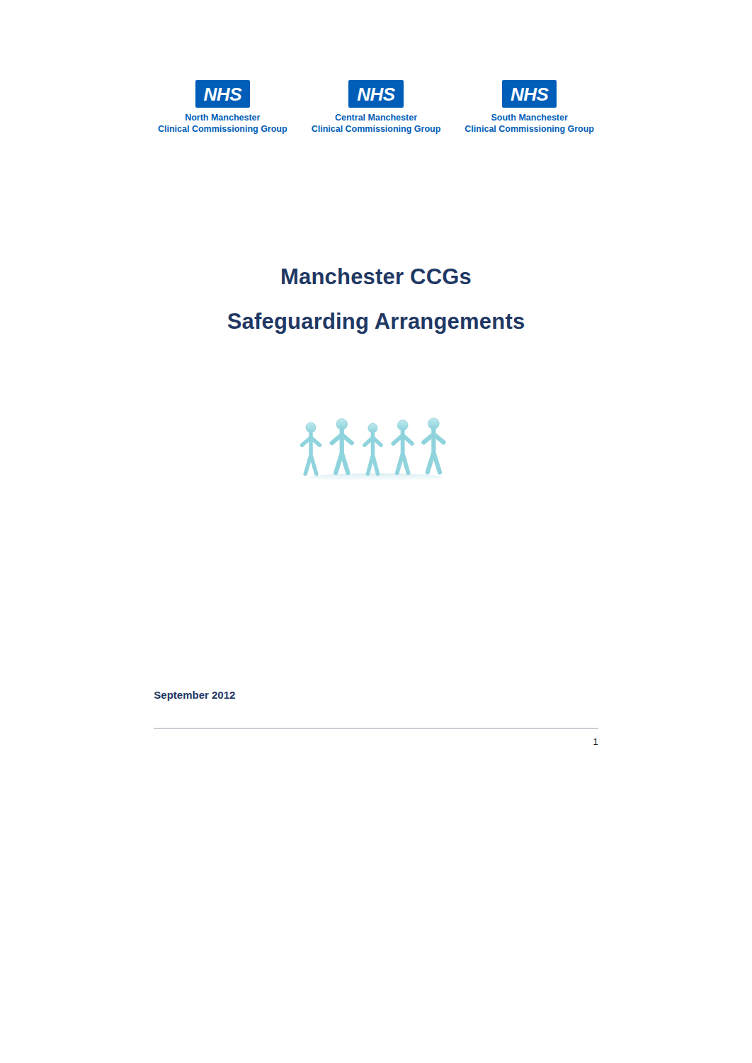NHS
North Manchester
Clinical Commissioning Group
NHS
Central Manchester
Clinical Commissioning Group
NHS
South Manchester
Clinical Commissioning Group
Manchester CCGs
Safeguarding Arrangements
September 2012
1